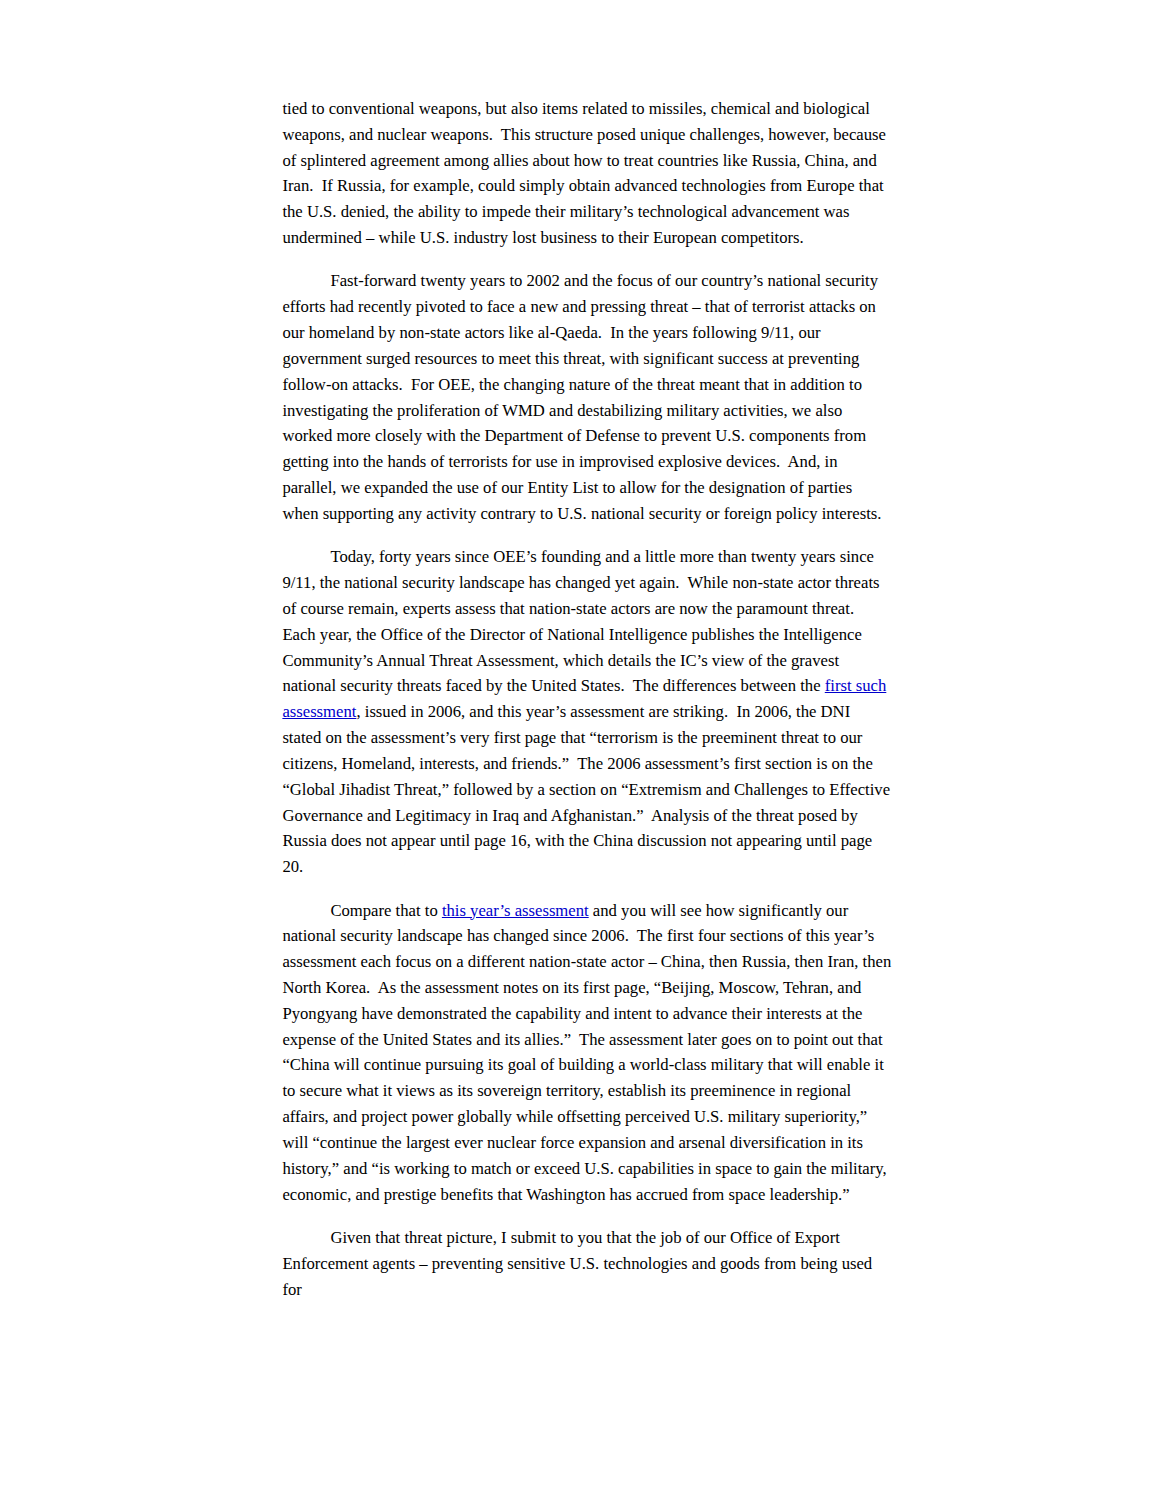tied to conventional weapons, but also items related to missiles, chemical and biological weapons, and nuclear weapons. This structure posed unique challenges, however, because of splintered agreement among allies about how to treat countries like Russia, China, and Iran. If Russia, for example, could simply obtain advanced technologies from Europe that the U.S. denied, the ability to impede their military’s technological advancement was undermined – while U.S. industry lost business to their European competitors.
Fast-forward twenty years to 2002 and the focus of our country’s national security efforts had recently pivoted to face a new and pressing threat – that of terrorist attacks on our homeland by non-state actors like al-Qaeda. In the years following 9/11, our government surged resources to meet this threat, with significant success at preventing follow-on attacks. For OEE, the changing nature of the threat meant that in addition to investigating the proliferation of WMD and destabilizing military activities, we also worked more closely with the Department of Defense to prevent U.S. components from getting into the hands of terrorists for use in improvised explosive devices. And, in parallel, we expanded the use of our Entity List to allow for the designation of parties when supporting any activity contrary to U.S. national security or foreign policy interests.
Today, forty years since OEE’s founding and a little more than twenty years since 9/11, the national security landscape has changed yet again. While non-state actor threats of course remain, experts assess that nation-state actors are now the paramount threat. Each year, the Office of the Director of National Intelligence publishes the Intelligence Community’s Annual Threat Assessment, which details the IC’s view of the gravest national security threats faced by the United States. The differences between the first such assessment, issued in 2006, and this year’s assessment are striking. In 2006, the DNI stated on the assessment’s very first page that “terrorism is the preeminent threat to our citizens, Homeland, interests, and friends.” The 2006 assessment’s first section is on the “Global Jihadist Threat,” followed by a section on “Extremism and Challenges to Effective Governance and Legitimacy in Iraq and Afghanistan.” Analysis of the threat posed by Russia does not appear until page 16, with the China discussion not appearing until page 20.
Compare that to this year’s assessment and you will see how significantly our national security landscape has changed since 2006. The first four sections of this year’s assessment each focus on a different nation-state actor – China, then Russia, then Iran, then North Korea. As the assessment notes on its first page, “Beijing, Moscow, Tehran, and Pyongyang have demonstrated the capability and intent to advance their interests at the expense of the United States and its allies.” The assessment later goes on to point out that “China will continue pursuing its goal of building a world-class military that will enable it to secure what it views as its sovereign territory, establish its preeminence in regional affairs, and project power globally while offsetting perceived U.S. military superiority,” will “continue the largest ever nuclear force expansion and arsenal diversification in its history,” and “is working to match or exceed U.S. capabilities in space to gain the military, economic, and prestige benefits that Washington has accrued from space leadership.”
Given that threat picture, I submit to you that the job of our Office of Export Enforcement agents – preventing sensitive U.S. technologies and goods from being used for